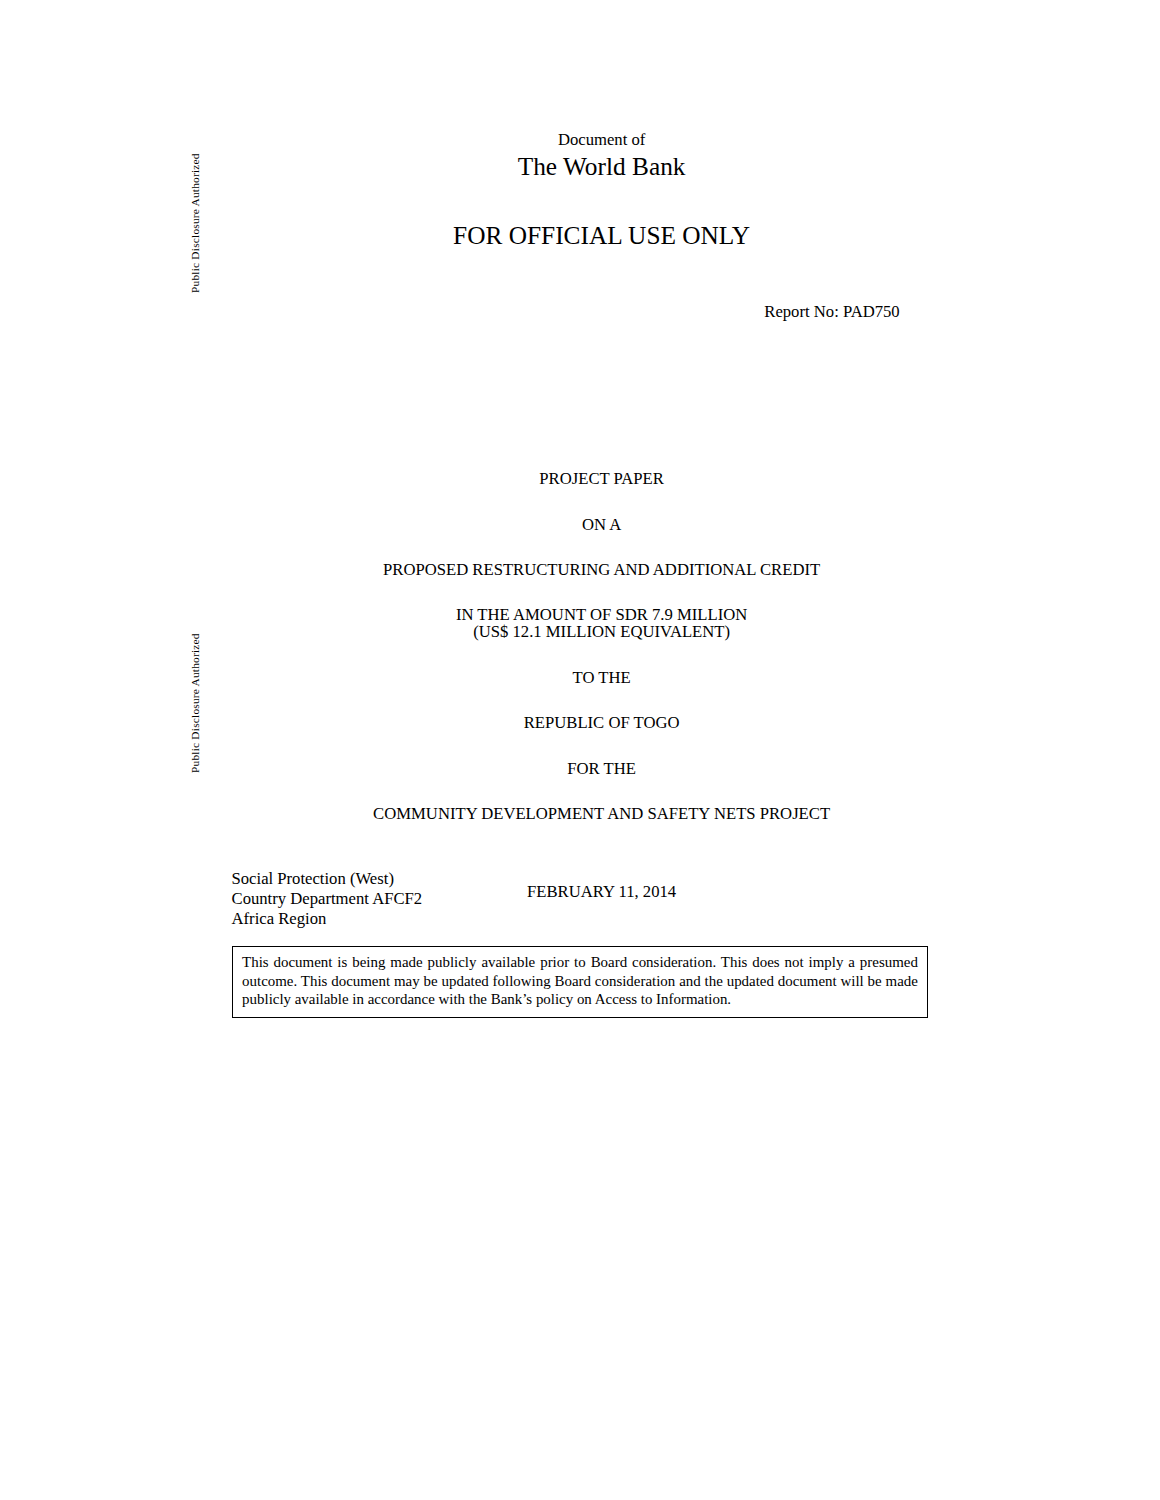Public Disclosure Authorized
Public Disclosure Authorized
Document of
The World Bank
FOR OFFICIAL USE ONLY
Report No: PAD750
PROJECT PAPER
ON A
PROPOSED RESTRUCTURING AND ADDITIONAL CREDIT
IN THE AMOUNT OF SDR 7.9 MILLION
(US$ 12.1 MILLION EQUIVALENT)
TO THE
REPUBLIC OF TOGO
FOR THE
COMMUNITY DEVELOPMENT AND SAFETY NETS PROJECT
FEBRUARY 11, 2014
Social Protection (West)
Country Department AFCF2
Africa Region
This document is being made publicly available prior to Board consideration. This does not imply a presumed outcome. This document may be updated following Board consideration and the updated document will be made publicly available in accordance with the Bank’s policy on Access to Information.